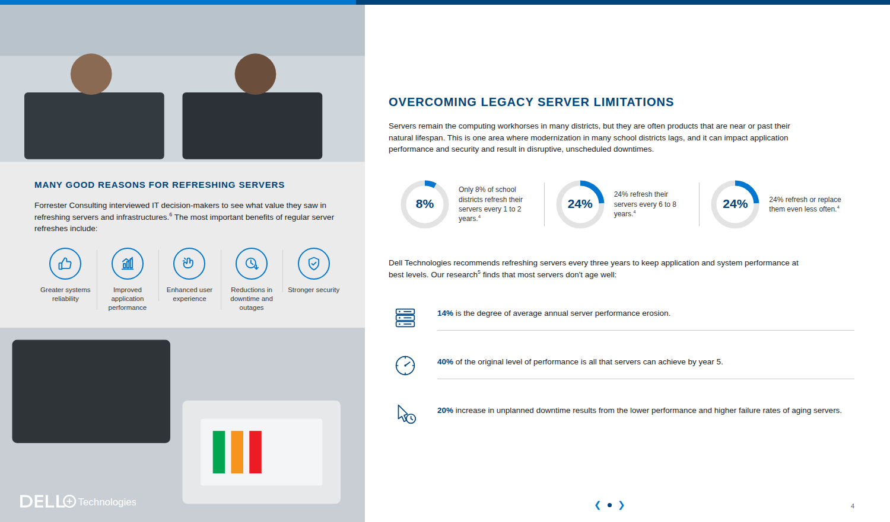MANY GOOD REASONS FOR REFRESHING SERVERS
Forrester Consulting interviewed IT decision-makers to see what value they saw in refreshing servers and infrastructures.6 The most important benefits of regular server refreshes include:
Greater systems reliability
Improved application performance
Enhanced user experience
Reductions in downtime and outages
Stronger security
Technologies
OVERCOMING LEGACY SERVER LIMITATIONS
Servers remain the computing workhorses in many districts, but they are often products that are near or past their natural lifespan. This is one area where modernization in many school districts lags, and it can impact application performance and security and result in disruptive, unscheduled downtimes.
8%
Only 8% of school districts refresh their servers every 1 to 2 years.4
24%
24% refresh their servers every 6 to 8 years.4
24%
24% refresh or replace them even less often.4
Dell Technologies recommends refreshing servers every three years to keep application and system performance at best levels. Our research5 finds that most servers don't age well:
14% is the degree of average annual server performance erosion.
40% of the original level of performance is all that servers can achieve by year 5.
20% increase in unplanned downtime results from the lower performance and higher failure rates of aging servers.
❮ ❯
4